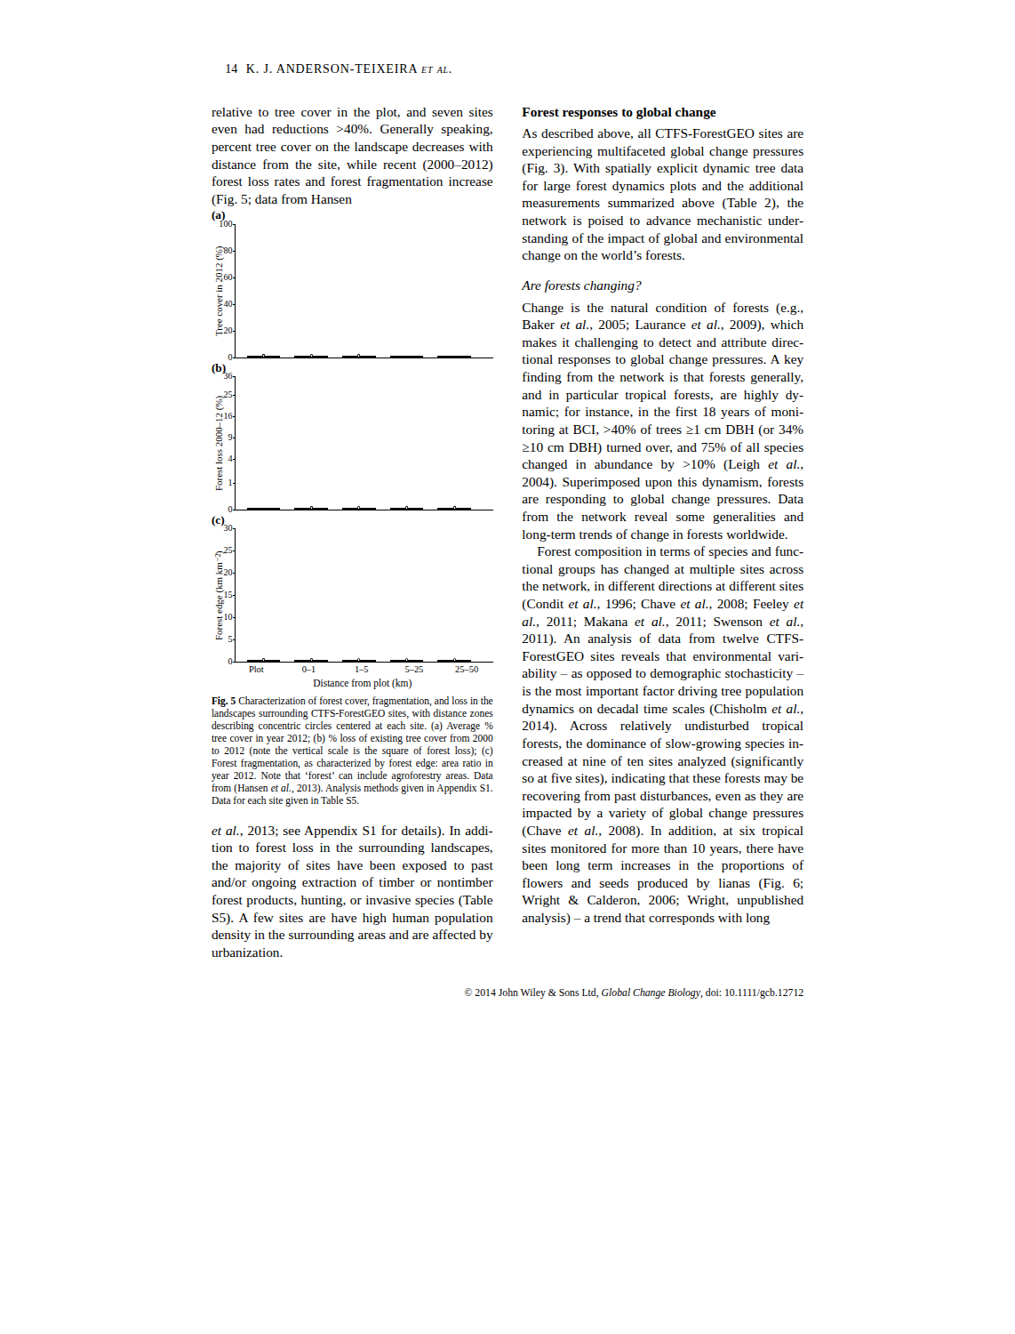14 K. J. ANDERSON-TEIXEIRA et al.
relative to tree cover in the plot, and seven sites even had reductions >40%. Generally speaking, percent tree cover on the landscape decreases with distance from the site, while recent (2000–2012) forest loss rates and forest fragmentation increase (Fig. 5; data from Hansen
(a)
Tree cover in 2012 (%)
100 80 60 40 20 0
(b)
Forest loss 2000–12 (%)
36 25 16 9 4 1 0
(c)
Forest edge (km km−2)
30 25 20 15 10 5 0
Plot 0–11–55–2525–50
Distance from plot (km)
Fig. 5 Characterization of forest cover, fragmentation, and loss in the landscapes surrounding CTFS-ForestGEO sites, with distance zones describing concentric circles centered at each site. (a) Average % tree cover in year 2012; (b) % loss of existing tree cover from 2000 to 2012 (note the vertical scale is the square of forest loss); (c) Forest fragmentation, as characterized by forest edge: area ratio in year 2012. Note that ‘forest’ can include agroforestry areas. Data from (Hansen et al., 2013). Analysis methods given in Appendix S1. Data for each site given in Table S5.
et al., 2013; see Appendix S1 for details). In addition to forest loss in the surrounding landscapes, the majority of sites have been exposed to past and/or ongoing extraction of timber or nontimber forest products, hunting, or invasive species (Table S5). A few sites are have high human population density in the surrounding areas and are affected by urbanization.
Forest responses to global change
As described above, all CTFS-ForestGEO sites are experiencing multifaceted global change pressures (Fig. 3). With spatially explicit dynamic tree data for large forest dynamics plots and the additional measurements summarized above (Table 2), the network is poised to advance mechanistic understanding of the impact of global and environmental change on the world’s forests.
Are forests changing?
Change is the natural condition of forests (e.g., Baker et al., 2005; Laurance et al., 2009), which makes it challenging to detect and attribute directional responses to global change pressures. A key finding from the network is that forests generally, and in particular tropical forests, are highly dynamic; for instance, in the first 18 years of monitoring at BCI, >40% of trees ≥1 cm DBH (or 34% ≥10 cm DBH) turned over, and 75% of all species changed in abundance by >10% (Leigh et al., 2004). Superimposed upon this dynamism, forests are responding to global change pressures. Data from the network reveal some generalities and long-term trends of change in forests worldwide.
Forest composition in terms of species and functional groups has changed at multiple sites across the network, in different directions at different sites (Condit et al., 1996; Chave et al., 2008; Feeley et al., 2011; Makana et al., 2011; Swenson et al., 2011). An analysis of data from twelve CTFS-ForestGEO sites reveals that environmental variability – as opposed to demographic stochasticity – is the most important factor driving tree population dynamics on decadal time scales (Chisholm et al., 2014). Across relatively undisturbed tropical forests, the dominance of slow-growing species increased at nine of ten sites analyzed (significantly so at five sites), indicating that these forests may be recovering from past disturbances, even as they are impacted by a variety of global change pressures (Chave et al., 2008). In addition, at six tropical sites monitored for more than 10 years, there have been long term increases in the proportions of flowers and seeds produced by lianas (Fig. 6; Wright & Calderon, 2006; Wright, unpublished analysis) – a trend that corresponds with long
© 2014 John Wiley & Sons Ltd, Global Change Biology, doi: 10.1111/gcb.12712